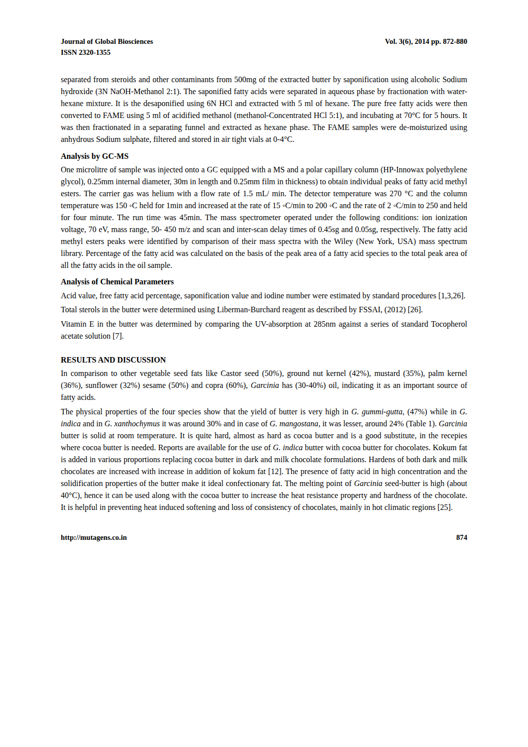Journal of Global Biosciences Vol. 3(6), 2014 pp. 872-880
ISSN 2320-1355
separated from steroids and other contaminants from 500mg of the extracted butter by saponification using alcoholic Sodium hydroxide (3N NaOH-Methanol 2:1). The saponified fatty acids were separated in aqueous phase by fractionation with water-hexane mixture. It is the desaponified using 6N HCl and extracted with 5 ml of hexane. The pure free fatty acids were then converted to FAME using 5 ml of acidified methanol (methanol-Concentrated HCl 5:1), and incubating at 70°C for 5 hours. It was then fractionated in a separating funnel and extracted as hexane phase. The FAME samples were de-moisturized using anhydrous Sodium sulphate, filtered and stored in air tight vials at 0-4°C.
Analysis by GC-MS
One microlitre of sample was injected onto a GC equipped with a MS and a polar capillary column (HP-Innowax polyethylene glycol), 0.25mm internal diameter, 30m in length and 0.25mm film in thickness) to obtain individual peaks of fatty acid methyl esters. The carrier gas was helium with a flow rate of 1.5 mL/ min. The detector temperature was 270 °C and the column temperature was 150 ◦C held for 1min and increased at the rate of 15 ◦C/min to 200 ◦C and the rate of 2 ◦C/min to 250 and held for four minute. The run time was 45min. The mass spectrometer operated under the following conditions: ion ionization voltage, 70 eV, mass range, 50- 450 m/z and scan and inter-scan delay times of 0.45sg and 0.05sg, respectively. The fatty acid methyl esters peaks were identified by comparison of their mass spectra with the Wiley (New York, USA) mass spectrum library. Percentage of the fatty acid was calculated on the basis of the peak area of a fatty acid species to the total peak area of all the fatty acids in the oil sample.
Analysis of Chemical Parameters
Acid value, free fatty acid percentage, saponification value and iodine number were estimated by standard procedures [1,3,26].
Total sterols in the butter were determined using Liberman-Burchard reagent as described by FSSAI, (2012) [26].
Vitamin E in the butter was determined by comparing the UV-absorption at 285nm against a series of standard Tocopherol acetate solution [7].
RESULTS AND DISCUSSION
In comparison to other vegetable seed fats like Castor seed (50%), ground nut kernel (42%), mustard (35%), palm kernel (36%), sunflower (32%) sesame (50%) and copra (60%), Garcinia has (30-40%) oil, indicating it as an important source of fatty acids.
The physical properties of the four species show that the yield of butter is very high in G. gummi-gutta, (47%) while in G. indica and in G. xanthochymus it was around 30% and in case of G. mangostana, it was lesser, around 24% (Table 1). Garcinia butter is solid at room temperature. It is quite hard, almost as hard as cocoa butter and is a good substitute, in the recepies where cocoa butter is needed. Reports are available for the use of G. indica butter with cocoa butter for chocolates. Kokum fat is added in various proportions replacing cocoa butter in dark and milk chocolate formulations. Hardens of both dark and milk chocolates are increased with increase in addition of kokum fat [12]. The presence of fatty acid in high concentration and the solidification properties of the butter make it ideal confectionary fat. The melting point of Garcinia seed-butter is high (about 40°C), hence it can be used along with the cocoa butter to increase the heat resistance property and hardness of the chocolate. It is helpful in preventing heat induced softening and loss of consistency of chocolates, mainly in hot climatic regions [25].
http://mutagens.co.in 874